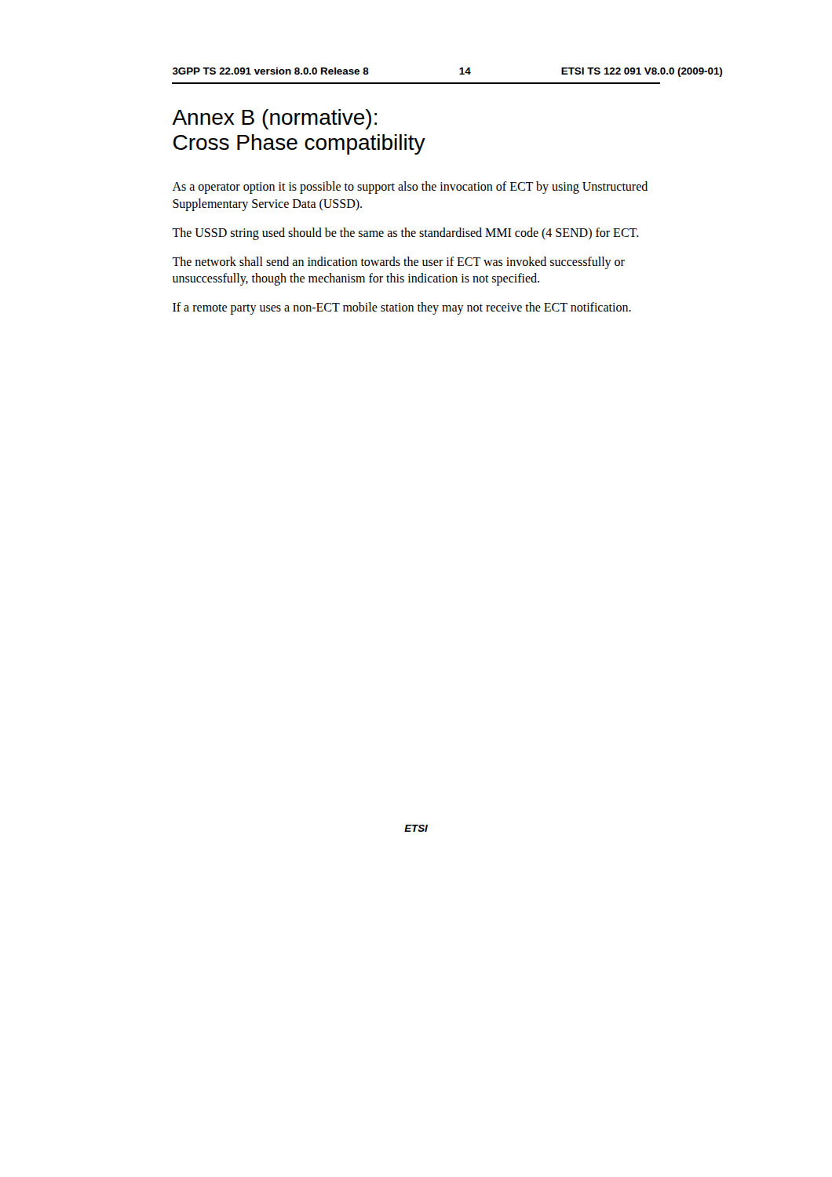3GPP TS 22.091 version 8.0.0 Release 8
14
ETSI TS 122 091 V8.0.0 (2009-01)
Annex B (normative):
Cross Phase compatibility
As a operator option it is possible to support also the invocation of ECT by using Unstructured Supplementary Service Data (USSD).
The USSD string used should be the same as the standardised MMI code (4 SEND) for ECT.
The network shall send an indication towards the user if ECT was invoked successfully or unsuccessfully, though the mechanism for this indication is not specified.
If a remote party uses a non-ECT mobile station they may not receive the ECT notification.
ETSI